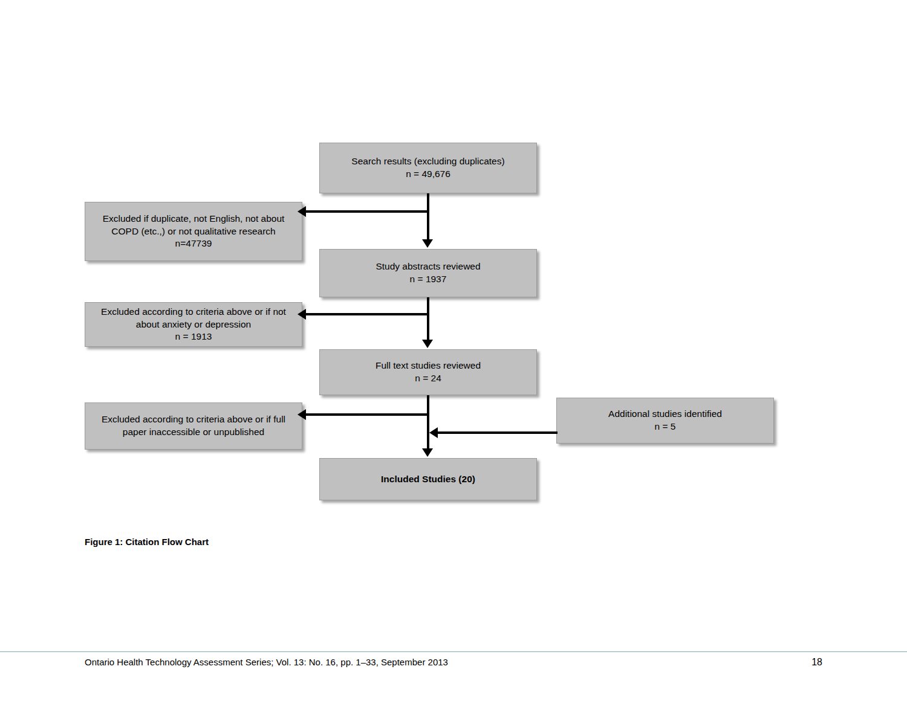Search results (excluding duplicates)
n = 49,676
Study abstracts reviewed
n = 1937
Full text studies reviewed
n = 24
Included Studies (20)
Excluded if duplicate, not English, not about COPD (etc.,) or not qualitative research
n=47739
Excluded according to criteria above or if not about anxiety or depression
n = 1913
Excluded according to criteria above or if full paper inaccessible or unpublished
Additional studies identified
n = 5
Figure 1: Citation Flow Chart
Ontario Health Technology Assessment Series; Vol. 13: No. 16, pp. 1–33, September 2013
18